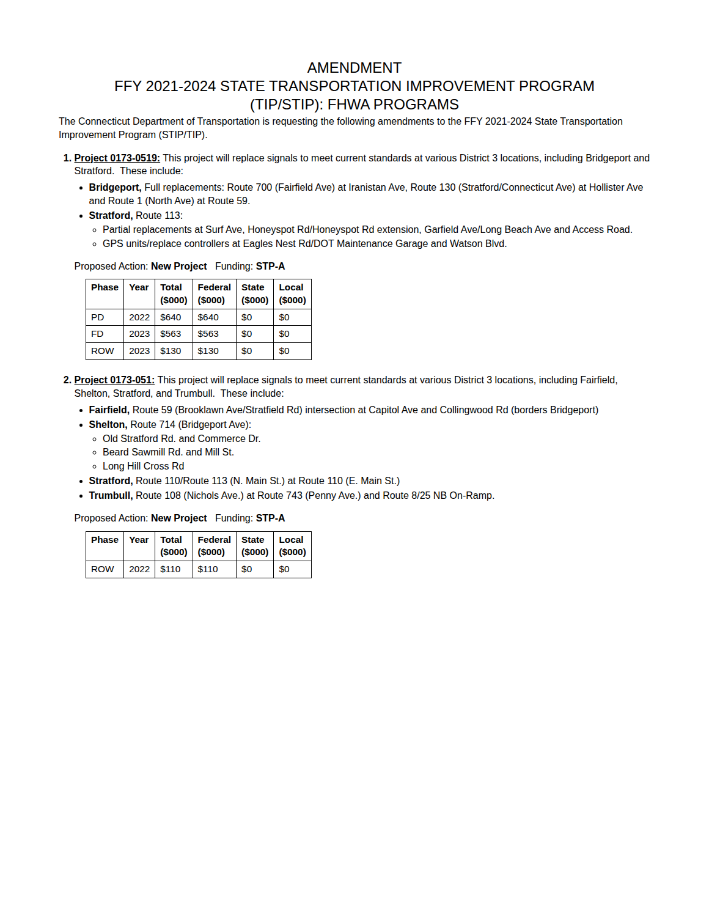AMENDMENT FFY 2021-2024 STATE TRANSPORTATION IMPROVEMENT PROGRAM (TIP/STIP): FHWA PROGRAMS
The Connecticut Department of Transportation is requesting the following amendments to the FFY 2021-2024 State Transportation Improvement Program (STIP/TIP).
Project 0173-0519: This project will replace signals to meet current standards at various District 3 locations, including Bridgeport and Stratford. These include:
Bridgeport, Full replacements: Route 700 (Fairfield Ave) at Iranistan Ave, Route 130 (Stratford/Connecticut Ave) at Hollister Ave and Route 1 (North Ave) at Route 59.
Stratford, Route 113:
Partial replacements at Surf Ave, Honeyspot Rd/Honeyspot Rd extension, Garfield Ave/Long Beach Ave and Access Road.
GPS units/replace controllers at Eagles Nest Rd/DOT Maintenance Garage and Watson Blvd.
Proposed Action: New Project Funding: STP-A
| Phase | Year | Total ($000) | Federal ($000) | State ($000) | Local ($000) |
| --- | --- | --- | --- | --- | --- |
| PD | 2022 | $640 | $640 | $0 | $0 |
| FD | 2023 | $563 | $563 | $0 | $0 |
| ROW | 2023 | $130 | $130 | $0 | $0 |
Project 0173-051: This project will replace signals to meet current standards at various District 3 locations, including Fairfield, Shelton, Stratford, and Trumbull. These include:
Fairfield, Route 59 (Brooklawn Ave/Stratfield Rd) intersection at Capitol Ave and Collingwood Rd (borders Bridgeport)
Shelton, Route 714 (Bridgeport Ave):
Old Stratford Rd. and Commerce Dr.
Beard Sawmill Rd. and Mill St.
Long Hill Cross Rd
Stratford, Route 110/Route 113 (N. Main St.) at Route 110 (E. Main St.)
Trumbull, Route 108 (Nichols Ave.) at Route 743 (Penny Ave.) and Route 8/25 NB On-Ramp.
Proposed Action: New Project Funding: STP-A
| Phase | Year | Total ($000) | Federal ($000) | State ($000) | Local ($000) |
| --- | --- | --- | --- | --- | --- |
| ROW | 2022 | $110 | $110 | $0 | $0 |